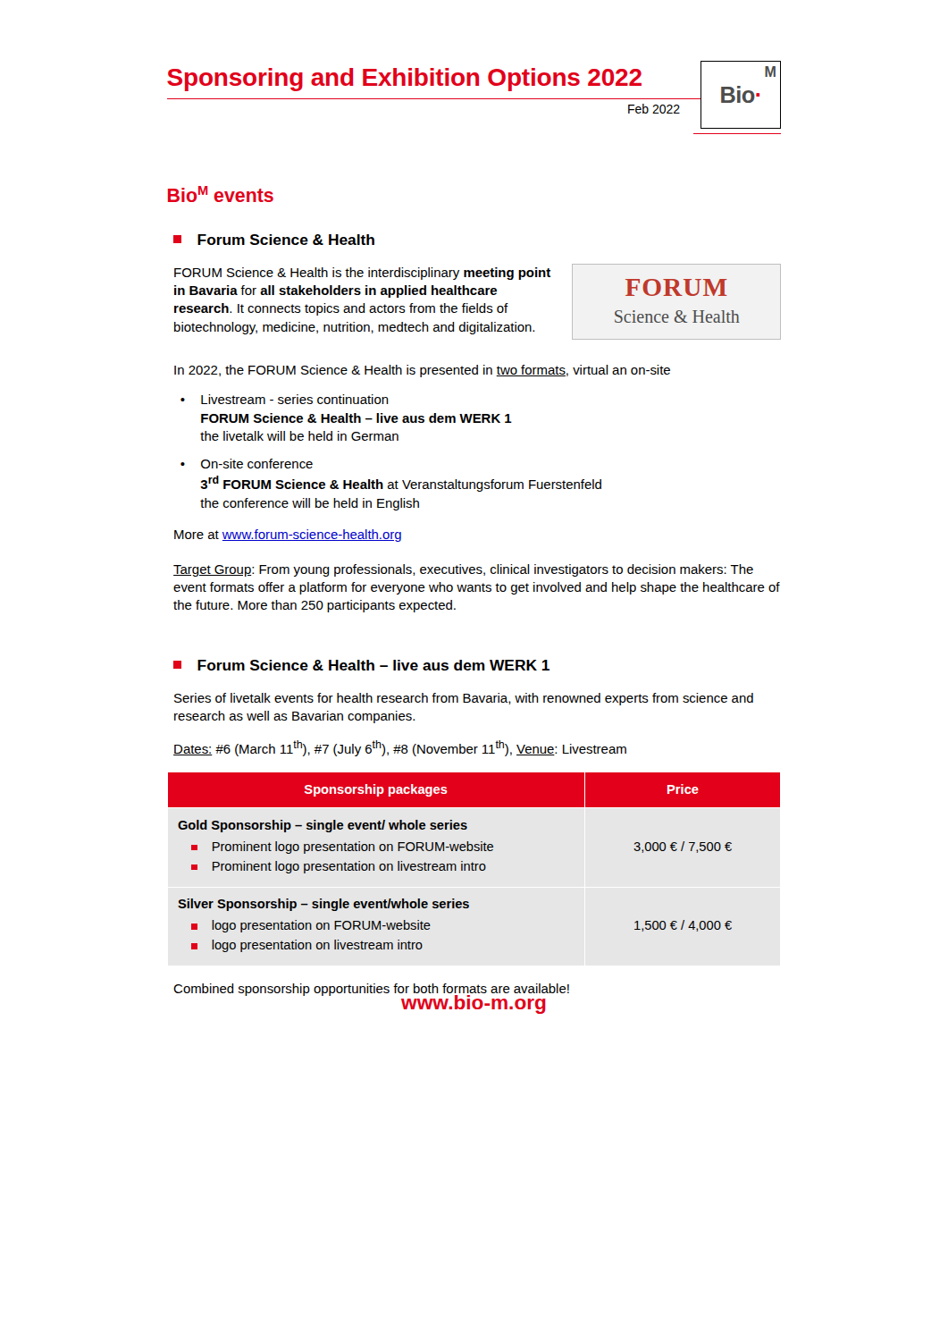Sponsoring and Exhibition Options 2022
Feb 2022
Bio·
M
BioM events
Forum Science & Health
FORUM Science & Health is the interdisciplinary meeting point in Bavaria for all stakeholders in applied healthcare research. It connects topics and actors from the fields of biotechnology, medicine, nutrition, medtech and digitalization.
FORUM
Science & Health
In 2022, the FORUM Science & Health is presented in two formats, virtual an on-site
Livestream - series continuation
FORUM Science & Health – live aus dem WERK 1
the livetalk will be held in German
On-site conference
3rd FORUM Science & Health at Veranstaltungsforum Fuerstenfeld
the conference will be held in English
More at www.forum-science-health.org
Target Group: From young professionals, executives, clinical investigators to decision makers: The event formats offer a platform for everyone who wants to get involved and help shape the healthcare of the future. More than 250 participants expected.
Forum Science & Health – live aus dem WERK 1
Series of livetalk events for health research from Bavaria, with renowned experts from science and research as well as Bavarian companies.
Dates: #6 (March 11th), #7 (July 6th), #8 (November 11th), Venue: Livestream
| Sponsorship packages | Price |
| --- | --- |
| Gold Sponsorship – single event/ whole series Prominent logo presentation on FORUM-website Prominent logo presentation on livestream intro | 3,000 € / 7,500 € |
| Silver Sponsorship – single event/whole series logo presentation on FORUM-website logo presentation on livestream intro | 1,500 € / 4,000 € |
Combined sponsorship opportunities for both formats are available!
www.bio-m.org